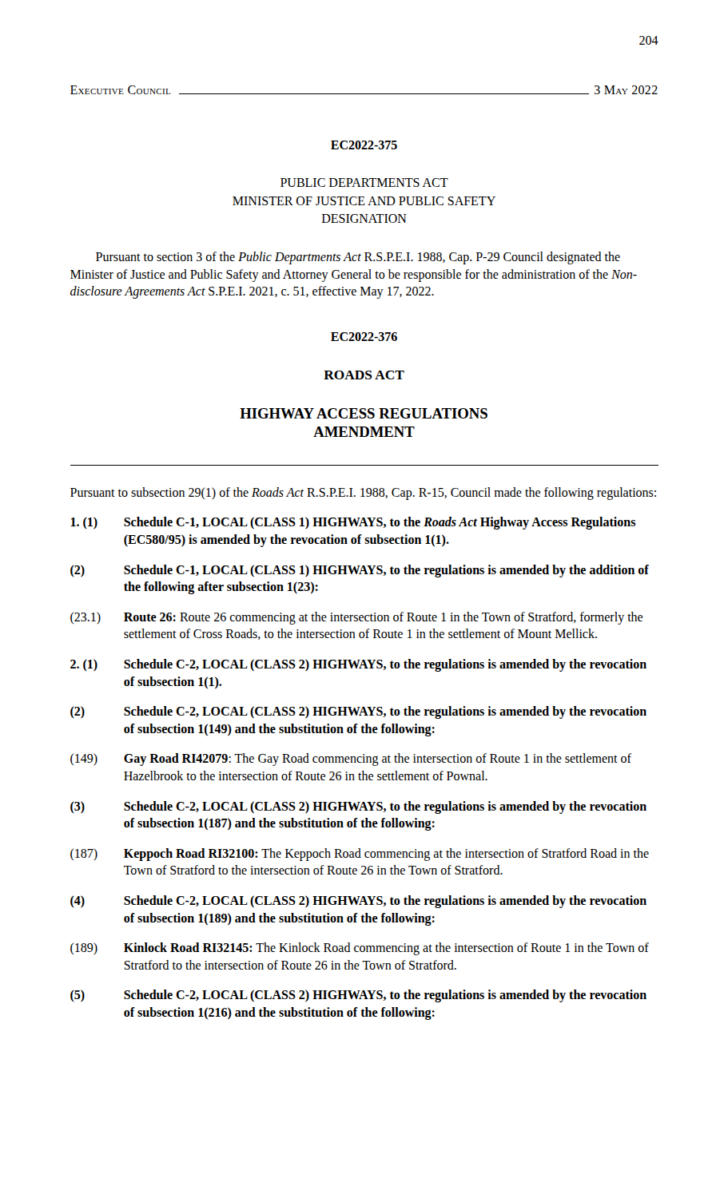204
Executive Council 3 May 2022
EC2022-375
PUBLIC DEPARTMENTS ACT
MINISTER OF JUSTICE AND PUBLIC SAFETY
DESIGNATION
Pursuant to section 3 of the Public Departments Act R.S.P.E.I. 1988, Cap. P-29 Council designated the Minister of Justice and Public Safety and Attorney General to be responsible for the administration of the Non-disclosure Agreements Act S.P.E.I. 2021, c. 51, effective May 17, 2022.
EC2022-376
ROADS ACT
HIGHWAY ACCESS REGULATIONS
AMENDMENT
Pursuant to subsection 29(1) of the Roads Act R.S.P.E.I. 1988, Cap. R-15, Council made the following regulations:
1. (1)
Schedule C-1, LOCAL (CLASS 1) HIGHWAYS, to the Roads Act Highway Access Regulations (EC580/95) is amended by the revocation of subsection 1(1).
(2)
Schedule C-1, LOCAL (CLASS 1) HIGHWAYS, to the regulations is amended by the addition of the following after subsection 1(23):
(23.1)
Route 26: Route 26 commencing at the intersection of Route 1 in the Town of Stratford, formerly the settlement of Cross Roads, to the intersection of Route 1 in the settlement of Mount Mellick.
2. (1)
Schedule C-2, LOCAL (CLASS 2) HIGHWAYS, to the regulations is amended by the revocation of subsection 1(1).
(2)
Schedule C-2, LOCAL (CLASS 2) HIGHWAYS, to the regulations is amended by the revocation of subsection 1(149) and the substitution of the following:
(149)
Gay Road RI42079: The Gay Road commencing at the intersection of Route 1 in the settlement of Hazelbrook to the intersection of Route 26 in the settlement of Pownal.
(3)
Schedule C-2, LOCAL (CLASS 2) HIGHWAYS, to the regulations is amended by the revocation of subsection 1(187) and the substitution of the following:
(187)
Keppoch Road RI32100: The Keppoch Road commencing at the intersection of Stratford Road in the Town of Stratford to the intersection of Route 26 in the Town of Stratford.
(4)
Schedule C-2, LOCAL (CLASS 2) HIGHWAYS, to the regulations is amended by the revocation of subsection 1(189) and the substitution of the following:
(189)
Kinlock Road RI32145: The Kinlock Road commencing at the intersection of Route 1 in the Town of Stratford to the intersection of Route 26 in the Town of Stratford.
(5)
Schedule C-2, LOCAL (CLASS 2) HIGHWAYS, to the regulations is amended by the revocation of subsection 1(216) and the substitution of the following: